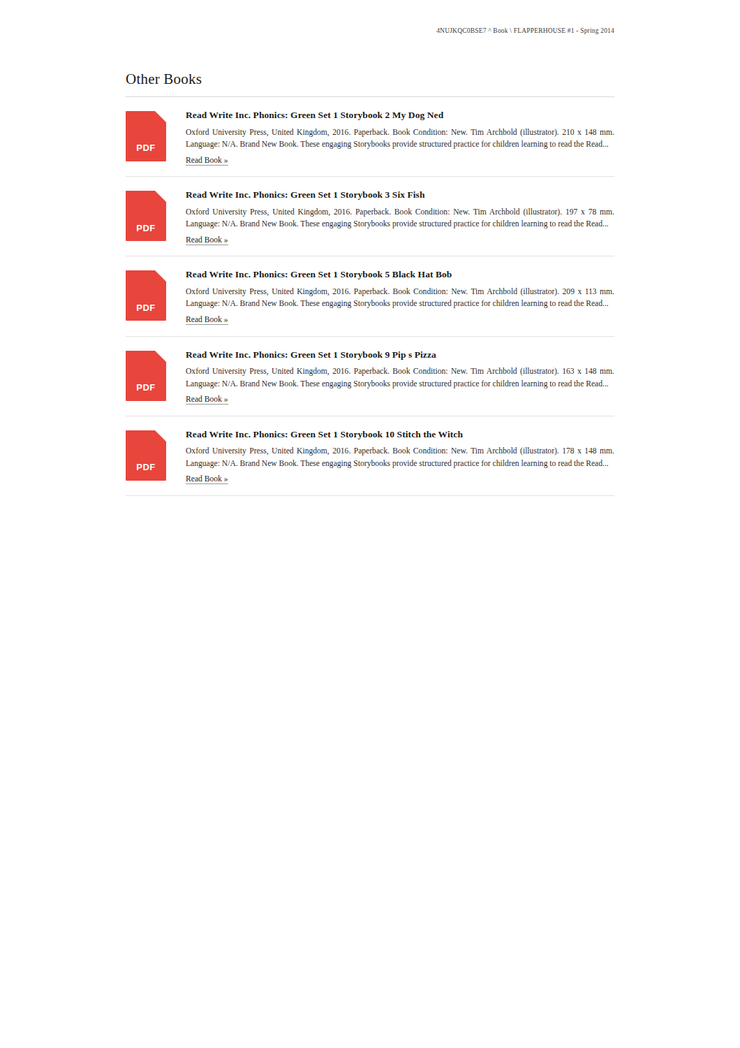4NUJKQC0BSE7 ^ Book \ FLAPPERHOUSE #1 - Spring 2014
Other Books
PDF
Read Write Inc. Phonics: Green Set 1 Storybook 2 My Dog Ned
Oxford University Press, United Kingdom, 2016. Paperback. Book Condition: New. Tim Archbold (illustrator). 210 x 148 mm. Language: N/A. Brand New Book. These engaging Storybooks provide structured practice for children learning to read the Read...
Read Book »
PDF
Read Write Inc. Phonics: Green Set 1 Storybook 3 Six Fish
Oxford University Press, United Kingdom, 2016. Paperback. Book Condition: New. Tim Archbold (illustrator). 197 x 78 mm. Language: N/A. Brand New Book. These engaging Storybooks provide structured practice for children learning to read the Read...
Read Book »
PDF
Read Write Inc. Phonics: Green Set 1 Storybook 5 Black Hat Bob
Oxford University Press, United Kingdom, 2016. Paperback. Book Condition: New. Tim Archbold (illustrator). 209 x 113 mm. Language: N/A. Brand New Book. These engaging Storybooks provide structured practice for children learning to read the Read...
Read Book »
PDF
Read Write Inc. Phonics: Green Set 1 Storybook 9 Pip s Pizza
Oxford University Press, United Kingdom, 2016. Paperback. Book Condition: New. Tim Archbold (illustrator). 163 x 148 mm. Language: N/A. Brand New Book. These engaging Storybooks provide structured practice for children learning to read the Read...
Read Book »
PDF
Read Write Inc. Phonics: Green Set 1 Storybook 10 Stitch the Witch
Oxford University Press, United Kingdom, 2016. Paperback. Book Condition: New. Tim Archbold (illustrator). 178 x 148 mm. Language: N/A. Brand New Book. These engaging Storybooks provide structured practice for children learning to read the Read...
Read Book »